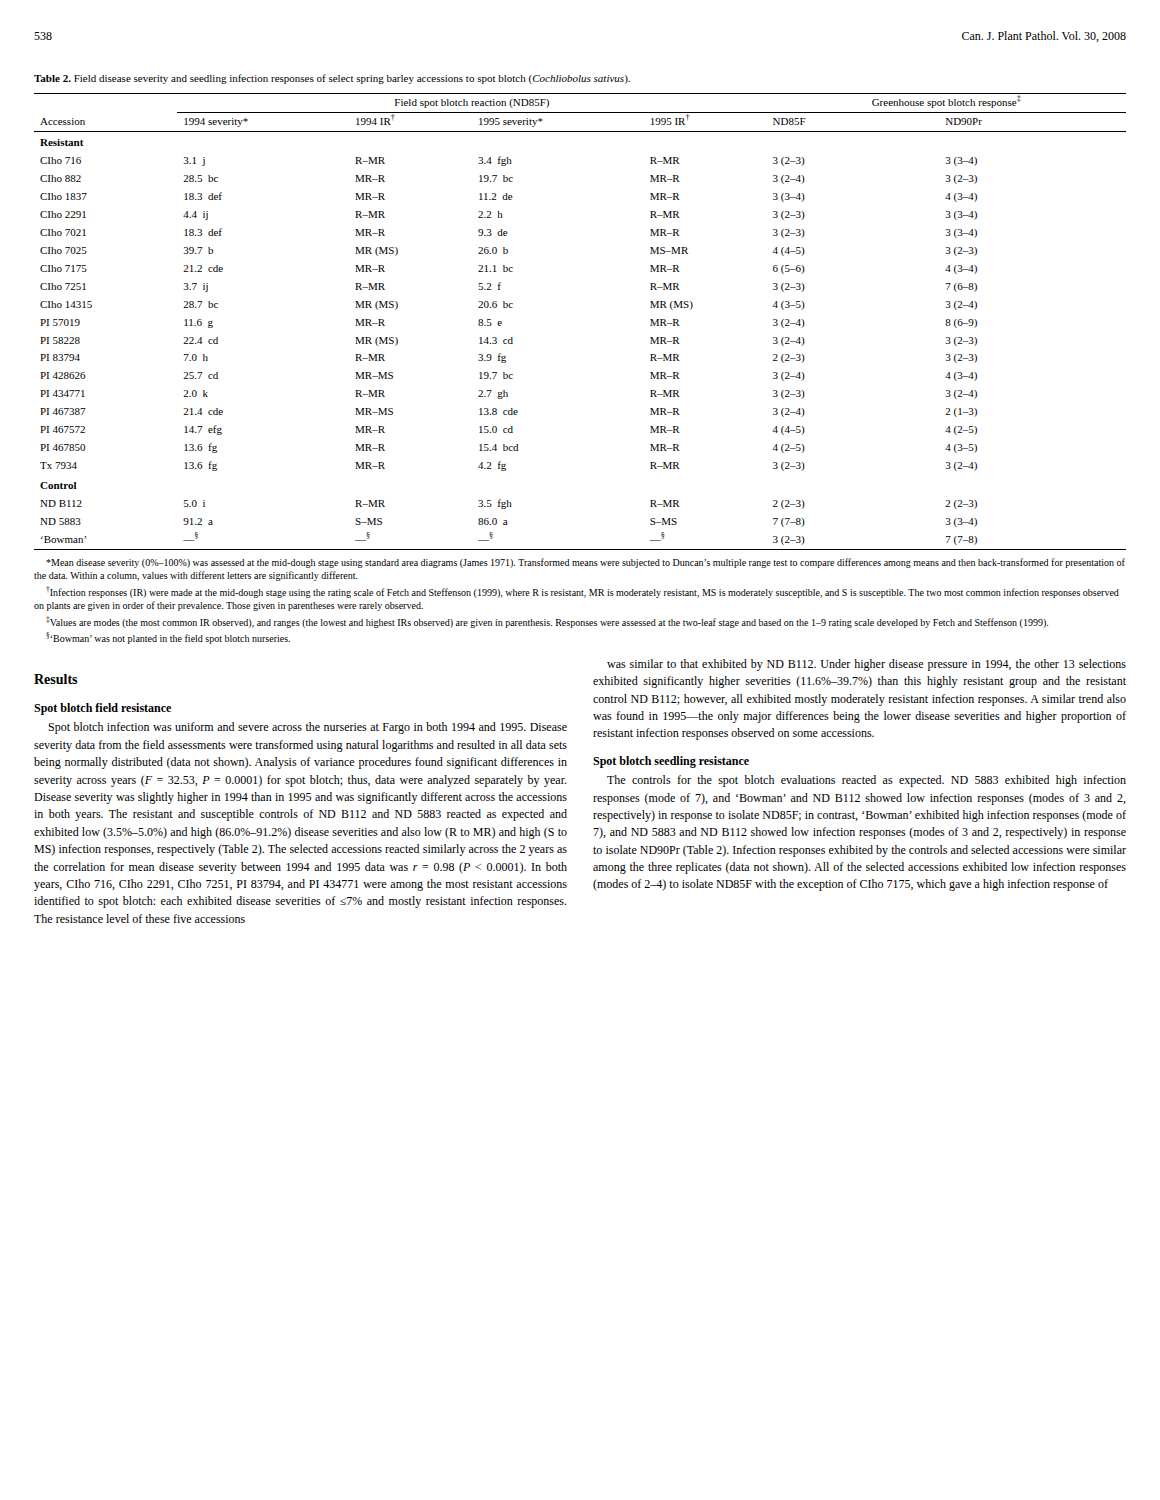538
Can. J. Plant Pathol. Vol. 30, 2008
Table 2. Field disease severity and seedling infection responses of select spring barley accessions to spot blotch (Cochliobolus sativus).
| | Field spot blotch reaction (ND85F) | Greenhouse spot blotch response ‡ |
| --- | --- | --- |
| Accession | 1994 severity* | 1994 IR † | 1995 severity* | 1995 IR † | ND85F | ND90Pr |
| Resistant |
| CIho 716 | 3.1 j | R–MR | 3.4 fgh | R–MR | 3 (2–3) | 3 (3–4) |
| CIho 882 | 28.5 bc | MR–R | 19.7 bc | MR–R | 3 (2–4) | 3 (2–3) |
| CIho 1837 | 18.3 def | MR–R | 11.2 de | MR–R | 3 (3–4) | 4 (3–4) |
| CIho 2291 | 4.4 ij | R–MR | 2.2 h | R–MR | 3 (2–3) | 3 (3–4) |
| CIho 7021 | 18.3 def | MR–R | 9.3 de | MR–R | 3 (2–3) | 3 (3–4) |
| CIho 7025 | 39.7 b | MR (MS) | 26.0 b | MS–MR | 4 (4–5) | 3 (2–3) |
| CIho 7175 | 21.2 cde | MR–R | 21.1 bc | MR–R | 6 (5–6) | 4 (3–4) |
| CIho 7251 | 3.7 ij | R–MR | 5.2 f | R–MR | 3 (2–3) | 7 (6–8) |
| CIho 14315 | 28.7 bc | MR (MS) | 20.6 bc | MR (MS) | 4 (3–5) | 3 (2–4) |
| PI 57019 | 11.6 g | MR–R | 8.5 e | MR–R | 3 (2–4) | 8 (6–9) |
| PI 58228 | 22.4 cd | MR (MS) | 14.3 cd | MR–R | 3 (2–4) | 3 (2–3) |
| PI 83794 | 7.0 h | R–MR | 3.9 fg | R–MR | 2 (2–3) | 3 (2–3) |
| PI 428626 | 25.7 cd | MR–MS | 19.7 bc | MR–R | 3 (2–4) | 4 (3–4) |
| PI 434771 | 2.0 k | R–MR | 2.7 gh | R–MR | 3 (2–3) | 3 (2–4) |
| PI 467387 | 21.4 cde | MR–MS | 13.8 cde | MR–R | 3 (2–4) | 2 (1–3) |
| PI 467572 | 14.7 efg | MR–R | 15.0 cd | MR–R | 4 (4–5) | 4 (2–5) |
| PI 467850 | 13.6 fg | MR–R | 15.4 bcd | MR–R | 4 (2–5) | 4 (3–5) |
| Tx 7934 | 13.6 fg | MR–R | 4.2 fg | R–MR | 3 (2–3) | 3 (2–4) |
| Control |
| ND B112 | 5.0 i | R–MR | 3.5 fgh | R–MR | 2 (2–3) | 2 (2–3) |
| ND 5883 | 91.2 a | S–MS | 86.0 a | S–MS | 7 (7–8) | 3 (3–4) |
| ‘Bowman’ | — § | — § | — § | — § | 3 (2–3) | 7 (7–8) |
*Mean disease severity (0%–100%) was assessed at the mid-dough stage using standard area diagrams (James 1971). Transformed means were subjected to Duncan’s multiple range test to compare differences among means and then back-transformed for presentation of the data. Within a column, values with different letters are significantly different.
†Infection responses (IR) were made at the mid-dough stage using the rating scale of Fetch and Steffenson (1999), where R is resistant, MR is moderately resistant, MS is moderately susceptible, and S is susceptible. The two most common infection responses observed on plants are given in order of their prevalence. Those given in parentheses were rarely observed.
‡Values are modes (the most common IR observed), and ranges (the lowest and highest IRs observed) are given in parenthesis. Responses were assessed at the two-leaf stage and based on the 1–9 rating scale developed by Fetch and Steffenson (1999).
§‘Bowman’ was not planted in the field spot blotch nurseries.
Results
Spot blotch field resistance
Spot blotch infection was uniform and severe across the nurseries at Fargo in both 1994 and 1995. Disease severity data from the field assessments were transformed using natural logarithms and resulted in all data sets being normally distributed (data not shown). Analysis of variance procedures found significant differences in severity across years (F = 32.53, P = 0.0001) for spot blotch; thus, data were analyzed separately by year. Disease severity was slightly higher in 1994 than in 1995 and was significantly different across the accessions in both years. The resistant and susceptible controls of ND B112 and ND 5883 reacted as expected and exhibited low (3.5%–5.0%) and high (86.0%–91.2%) disease severities and also low (R to MR) and high (S to MS) infection responses, respectively (Table 2). The selected accessions reacted similarly across the 2 years as the correlation for mean disease severity between 1994 and 1995 data was r = 0.98 (P < 0.0001). In both years, CIho 716, CIho 2291, CIho 7251, PI 83794, and PI 434771 were among the most resistant accessions identified to spot blotch: each exhibited disease severities of ≤7% and mostly resistant infection responses. The resistance level of these five accessions
was similar to that exhibited by ND B112. Under higher disease pressure in 1994, the other 13 selections exhibited significantly higher severities (11.6%–39.7%) than this highly resistant group and the resistant control ND B112; however, all exhibited mostly moderately resistant infection responses. A similar trend also was found in 1995—the only major differences being the lower disease severities and higher proportion of resistant infection responses observed on some accessions.
Spot blotch seedling resistance
The controls for the spot blotch evaluations reacted as expected. ND 5883 exhibited high infection responses (mode of 7), and ‘Bowman’ and ND B112 showed low infection responses (modes of 3 and 2, respectively) in response to isolate ND85F; in contrast, ‘Bowman’ exhibited high infection responses (mode of 7), and ND 5883 and ND B112 showed low infection responses (modes of 3 and 2, respectively) in response to isolate ND90Pr (Table 2). Infection responses exhibited by the controls and selected accessions were similar among the three replicates (data not shown). All of the selected accessions exhibited low infection responses (modes of 2–4) to isolate ND85F with the exception of CIho 7175, which gave a high infection response of